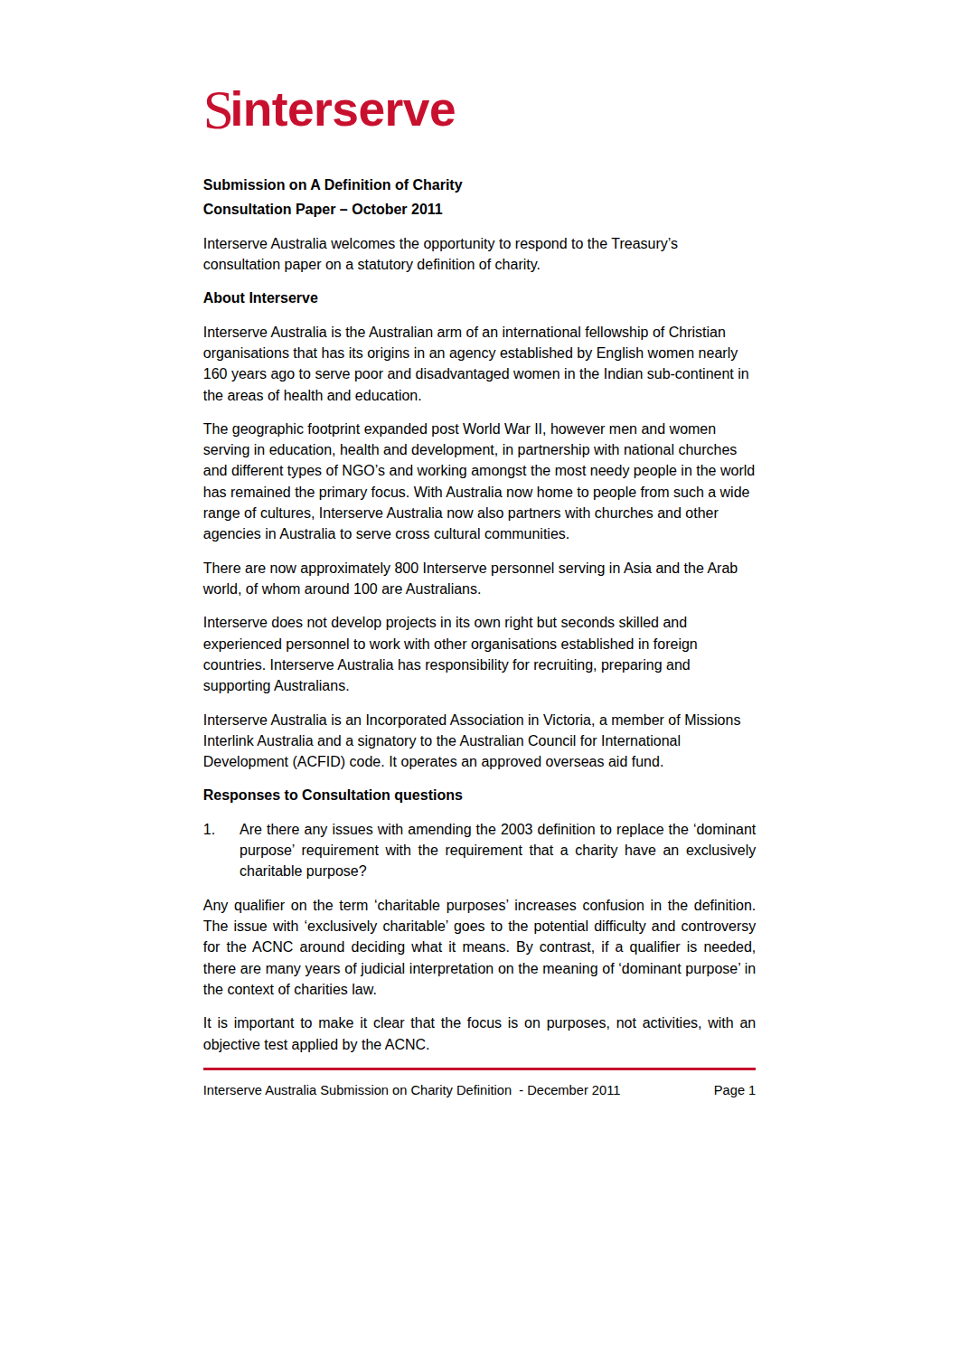Sinterserve
Submission on A Definition of Charity
Consultation Paper – October 2011
Interserve Australia welcomes the opportunity to respond to the Treasury’s consultation paper on a statutory definition of charity.
About Interserve
Interserve Australia is the Australian arm of an international fellowship of Christian organisations that has its origins in an agency established by English women nearly 160 years ago to serve poor and disadvantaged women in the Indian sub-continent in the areas of health and education.
The geographic footprint expanded post World War II, however men and women serving in education, health and development, in partnership with national churches and different types of NGO’s and working amongst the most needy people in the world has remained the primary focus. With Australia now home to people from such a wide range of cultures, Interserve Australia now also partners with churches and other agencies in Australia to serve cross cultural communities.
There are now approximately 800 Interserve personnel serving in Asia and the Arab world, of whom around 100 are Australians.
Interserve does not develop projects in its own right but seconds skilled and experienced personnel to work with other organisations established in foreign countries. Interserve Australia has responsibility for recruiting, preparing and supporting Australians.
Interserve Australia is an Incorporated Association in Victoria, a member of Missions Interlink Australia and a signatory to the Australian Council for International Development (ACFID) code. It operates an approved overseas aid fund.
Responses to Consultation questions
1.
Are there any issues with amending the 2003 definition to replace the ‘dominant purpose’ requirement with the requirement that a charity have an exclusively charitable purpose?
Any qualifier on the term ‘charitable purposes’ increases confusion in the definition. The issue with ‘exclusively charitable’ goes to the potential difficulty and controversy for the ACNC around deciding what it means. By contrast, if a qualifier is needed, there are many years of judicial interpretation on the meaning of ‘dominant purpose’ in the context of charities law.
It is important to make it clear that the focus is on purposes, not activities, with an objective test applied by the ACNC.
Interserve Australia Submission on Charity Definition - December 2011
Page 1